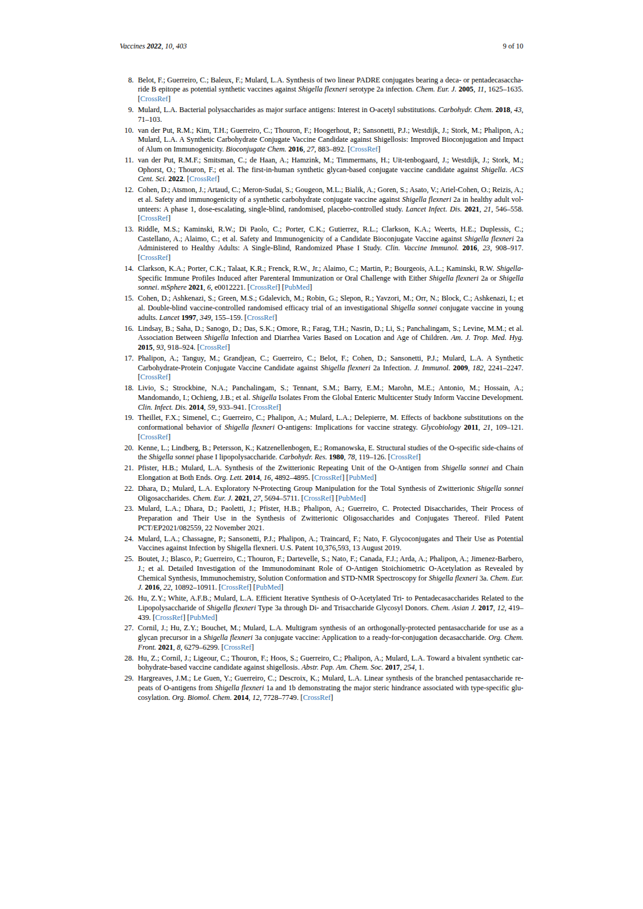Vaccines 2022, 10, 403 9 of 10
8. Belot, F.; Guerreiro, C.; Baleux, F.; Mulard, L.A. Synthesis of two linear PADRE conjugates bearing a deca- or pentadecasaccharide B epitope as potential synthetic vaccines against Shigella flexneri serotype 2a infection. Chem. Eur. J. 2005, 11, 1625–1635. [CrossRef]
9. Mulard, L.A. Bacterial polysaccharides as major surface antigens: Interest in O-acetyl substitutions. Carbohydr. Chem. 2018, 43, 71–103.
10. van der Put, R.M.; Kim, T.H.; Guerreiro, C.; Thouron, F.; Hoogerhout, P.; Sansonetti, P.J.; Westdijk, J.; Stork, M.; Phalipon, A.; Mulard, L.A. A Synthetic Carbohydrate Conjugate Vaccine Candidate against Shigellosis: Improved Bioconjugation and Impact of Alum on Immunogenicity. Bioconjugate Chem. 2016, 27, 883–892. [CrossRef]
11. van der Put, R.M.F.; Smitsman, C.; de Haan, A.; Hamzink, M.; Timmermans, H.; Uit-tenbogaard, J.; Westdijk, J.; Stork, M.; Ophorst, O.; Thouron, F.; et al. The first-in-human synthetic glycan-based conjugate vaccine candidate against Shigella. ACS Cent. Sci. 2022. [CrossRef]
12. Cohen, D.; Atsmon, J.; Artaud, C.; Meron-Sudai, S.; Gougeon, M.L.; Bialik, A.; Goren, S.; Asato, V.; Ariel-Cohen, O.; Reizis, A.; et al. Safety and immunogenicity of a synthetic carbohydrate conjugate vaccine against Shigella flexneri 2a in healthy adult volunteers: A phase 1, dose-escalating, single-blind, randomised, placebo-controlled study. Lancet Infect. Dis. 2021, 21, 546–558. [CrossRef]
13. Riddle, M.S.; Kaminski, R.W.; Di Paolo, C.; Porter, C.K.; Gutierrez, R.L.; Clarkson, K.A.; Weerts, H.E.; Duplessis, C.; Castellano, A.; Alaimo, C.; et al. Safety and Immunogenicity of a Candidate Bioconjugate Vaccine against Shigella flexneri 2a Administered to Healthy Adults: A Single-Blind, Randomized Phase I Study. Clin. Vaccine Immunol. 2016, 23, 908–917. [CrossRef]
14. Clarkson, K.A.; Porter, C.K.; Talaat, K.R.; Frenck, R.W., Jr.; Alaimo, C.; Martin, P.; Bourgeois, A.L.; Kaminski, R.W. Shigella-Specific Immune Profiles Induced after Parenteral Immunization or Oral Challenge with Either Shigella flexneri 2a or Shigella sonnei. mSphere 2021, 6, e0012221. [CrossRef] [PubMed]
15. Cohen, D.; Ashkenazi, S.; Green, M.S.; Gdalevich, M.; Robin, G.; Slepon, R.; Yavzori, M.; Orr, N.; Block, C.; Ashkenazi, I.; et al. Double-blind vaccine-controlled randomised efficacy trial of an investigational Shigella sonnei conjugate vaccine in young adults. Lancet 1997, 349, 155–159. [CrossRef]
16. Lindsay, B.; Saha, D.; Sanogo, D.; Das, S.K.; Omore, R.; Farag, T.H.; Nasrin, D.; Li, S.; Panchalingam, S.; Levine, M.M.; et al. Association Between Shigella Infection and Diarrhea Varies Based on Location and Age of Children. Am. J. Trop. Med. Hyg. 2015, 93, 918–924. [CrossRef]
17. Phalipon, A.; Tanguy, M.; Grandjean, C.; Guerreiro, C.; Belot, F.; Cohen, D.; Sansonetti, P.J.; Mulard, L.A. A Synthetic Carbohydrate-Protein Conjugate Vaccine Candidate against Shigella flexneri 2a Infection. J. Immunol. 2009, 182, 2241–2247. [CrossRef]
18. Livio, S.; Strockbine, N.A.; Panchalingam, S.; Tennant, S.M.; Barry, E.M.; Marohn, M.E.; Antonio, M.; Hossain, A.; Mandomando, I.; Ochieng, J.B.; et al. Shigella Isolates From the Global Enteric Multicenter Study Inform Vaccine Development. Clin. Infect. Dis. 2014, 59, 933–941. [CrossRef]
19. Theillet, F.X.; Simenel, C.; Guerreiro, C.; Phalipon, A.; Mulard, L.A.; Delepierre, M. Effects of backbone substitutions on the conformational behavior of Shigella flexneri O-antigens: Implications for vaccine strategy. Glycobiology 2011, 21, 109–121. [CrossRef]
20. Kenne, L.; Lindberg, B.; Petersson, K.; Katzenellenbogen, E.; Romanowska, E. Structural studies of the O-specific side-chains of the Shigella sonnei phase I lipopolysaccharide. Carbohydr. Res. 1980, 78, 119–126. [CrossRef]
21. Pfister, H.B.; Mulard, L.A. Synthesis of the Zwitterionic Repeating Unit of the O-Antigen from Shigella sonnei and Chain Elongation at Both Ends. Org. Lett. 2014, 16, 4892–4895. [CrossRef] [PubMed]
22. Dhara, D.; Mulard, L.A. Exploratory N-Protecting Group Manipulation for the Total Synthesis of Zwitterionic Shigella sonnei Oligosaccharides. Chem. Eur. J. 2021, 27, 5694–5711. [CrossRef] [PubMed]
23. Mulard, L.A.; Dhara, D.; Paoletti, J.; Pfister, H.B.; Phalipon, A.; Guerreiro, C. Protected Disaccharides, Their Process of Preparation and Their Use in the Synthesis of Zwitterionic Oligosaccharides and Conjugates Thereof. Filed Patent PCT/EP2021/082559, 22 November 2021.
24. Mulard, L.A.; Chassagne, P.; Sansonetti, P.J.; Phalipon, A.; Traincard, F.; Nato, F. Glycoconjugates and Their Use as Potential Vaccines against Infection by Shigella flexneri. U.S. Patent 10,376,593, 13 August 2019.
25. Boutet, J.; Blasco, P.; Guerreiro, C.; Thouron, F.; Dartevelle, S.; Nato, F.; Canada, F.J.; Arda, A.; Phalipon, A.; Jimenez-Barbero, J.; et al. Detailed Investigation of the Immunodominant Role of O-Antigen Stoichiometric O-Acetylation as Revealed by Chemical Synthesis, Immunochemistry, Solution Conformation and STD-NMR Spectroscopy for Shigella flexneri 3a. Chem. Eur. J. 2016, 22, 10892–10911. [CrossRef] [PubMed]
26. Hu, Z.Y.; White, A.F.B.; Mulard, L.A. Efficient Iterative Synthesis of O-Acetylated Tri- to Pentadecasaccharides Related to the Lipopolysaccharide of Shigella flexneri Type 3a through Di- and Trisaccharide Glycosyl Donors. Chem. Asian J. 2017, 12, 419–439. [CrossRef] [PubMed]
27. Cornil, J.; Hu, Z.Y.; Bouchet, M.; Mulard, L.A. Multigram synthesis of an orthogonally-protected pentasaccharide for use as a glycan precursor in a Shigella flexneri 3a conjugate vaccine: Application to a ready-for-conjugation decasaccharide. Org. Chem. Front. 2021, 8, 6279–6299. [CrossRef]
28. Hu, Z.; Cornil, J.; Ligeour, C.; Thouron, F.; Hoos, S.; Guerreiro, C.; Phalipon, A.; Mulard, L.A. Toward a bivalent synthetic carbohydrate-based vaccine candidate against shigellosis. Abstr. Pap. Am. Chem. Soc. 2017, 254, 1.
29. Hargreaves, J.M.; Le Guen, Y.; Guerreiro, C.; Descroix, K.; Mulard, L.A. Linear synthesis of the branched pentasaccharide repeats of O-antigens from Shigella flexneri 1a and 1b demonstrating the major steric hindrance associated with type-specific glucosylation. Org. Biomol. Chem. 2014, 12, 7728–7749. [CrossRef]